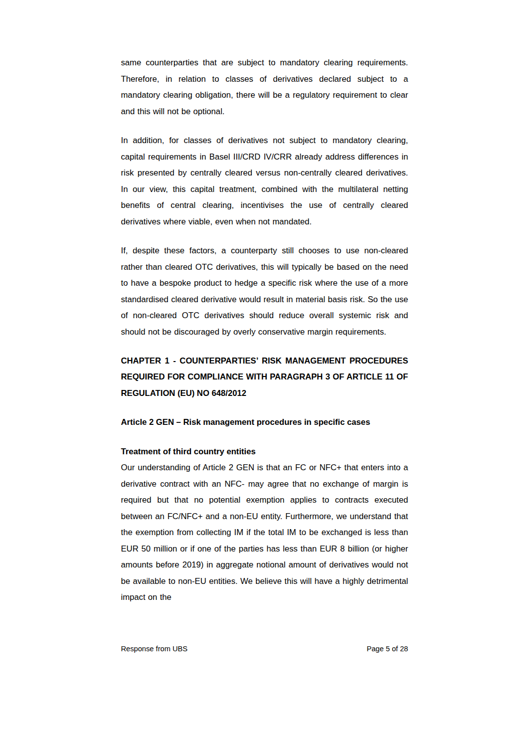same counterparties that are subject to mandatory clearing requirements. Therefore, in relation to classes of derivatives declared subject to a mandatory clearing obligation, there will be a regulatory requirement to clear and this will not be optional.
In addition, for classes of derivatives not subject to mandatory clearing, capital requirements in Basel III/CRD IV/CRR already address differences in risk presented by centrally cleared versus non-centrally cleared derivatives. In our view, this capital treatment, combined with the multilateral netting benefits of central clearing, incentivises the use of centrally cleared derivatives where viable, even when not mandated.
If, despite these factors, a counterparty still chooses to use non-cleared rather than cleared OTC derivatives, this will typically be based on the need to have a bespoke product to hedge a specific risk where the use of a more standardised cleared derivative would result in material basis risk. So the use of non-cleared OTC derivatives should reduce overall systemic risk and should not be discouraged by overly conservative margin requirements.
Chapter 1 - Counterparties’ risk management procedures required for compliance with paragraph 3 of Article 11 of Regulation (EU) No 648/2012
Article 2 GEN – Risk management procedures in specific cases
Treatment of third country entities
Our understanding of Article 2 GEN is that an FC or NFC+ that enters into a derivative contract with an NFC- may agree that no exchange of margin is required but that no potential exemption applies to contracts executed between an FC/NFC+ and a non-EU entity. Furthermore, we understand that the exemption from collecting IM if the total IM to be exchanged is less than EUR 50 million or if one of the parties has less than EUR 8 billion (or higher amounts before 2019) in aggregate notional amount of derivatives would not be available to non-EU entities. We believe this will have a highly detrimental impact on the
Response from UBS Page 5 of 28